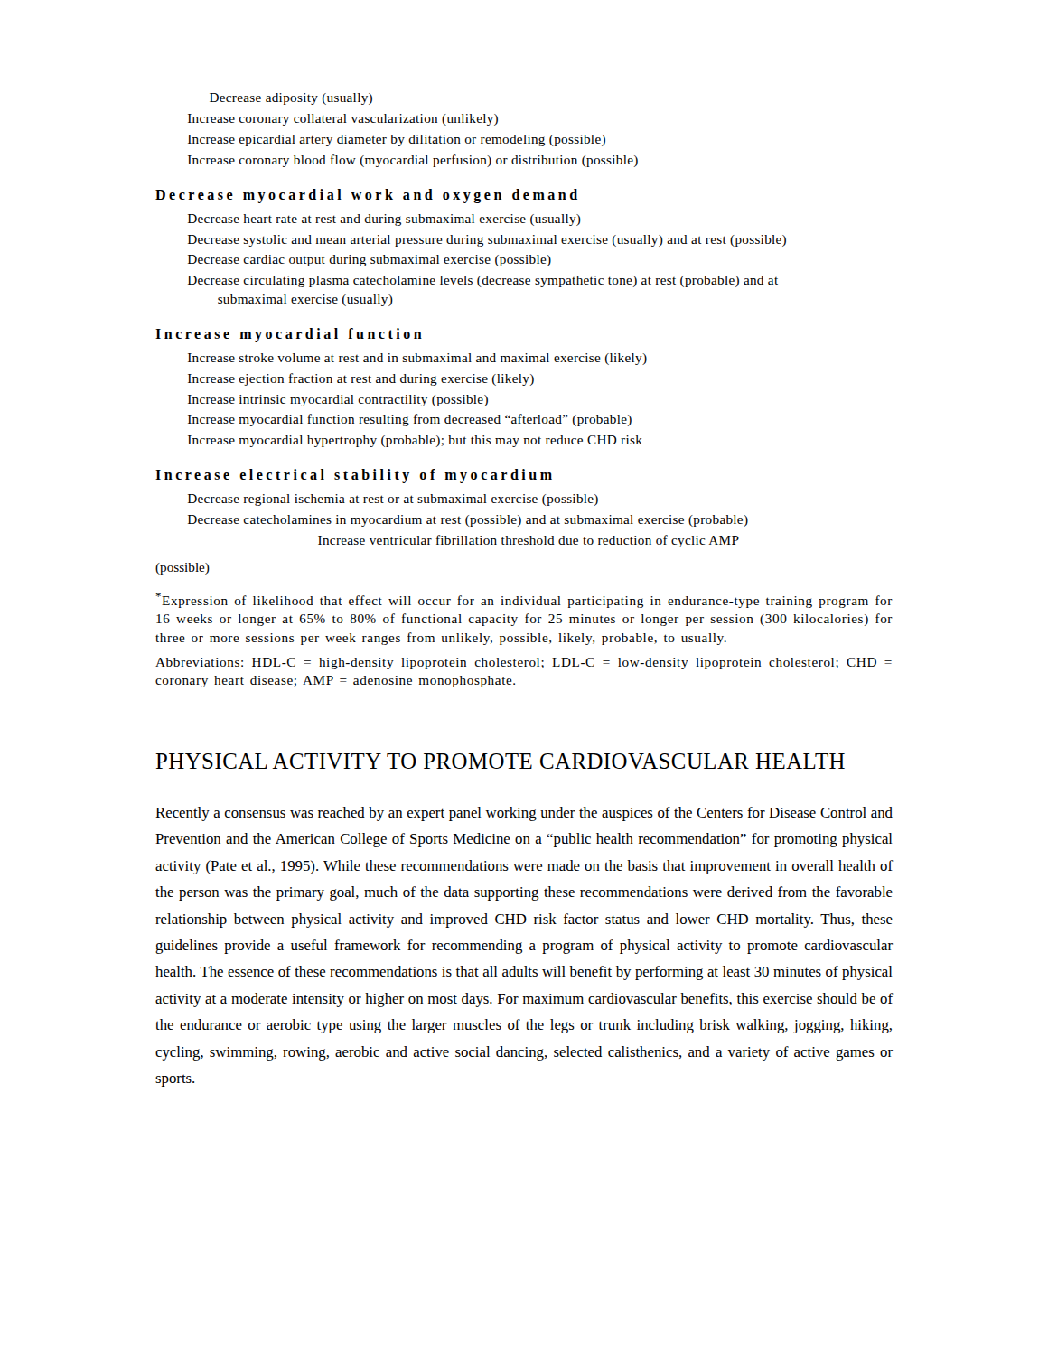Decrease adiposity (usually)
Increase coronary collateral vascularization (unlikely)
Increase epicardial artery diameter by dilitation or remodeling (possible)
Increase coronary blood flow (myocardial perfusion) or distribution (possible)
Decrease myocardial work and oxygen demand
Decrease heart rate at rest and during submaximal exercise (usually)
Decrease systolic and mean arterial pressure during submaximal exercise (usually) and at rest (possible)
Decrease cardiac output during submaximal exercise (possible)
Decrease circulating plasma catecholamine levels (decrease sympathetic tone) at rest (probable) and at
submaximal exercise (usually)
Increase myocardial function
Increase stroke volume at rest and in submaximal and maximal exercise (likely)
Increase ejection fraction at rest and during exercise (likely)
Increase intrinsic myocardial contractility (possible)
Increase myocardial function resulting from decreased “afterload” (probable)
Increase myocardial hypertrophy (probable); but this may not reduce CHD risk
Increase electrical stability of myocardium
Decrease regional ischemia at rest or at submaximal exercise (possible)
Decrease catecholamines in myocardium at rest (possible) and at submaximal exercise (probable)
Increase ventricular fibrillation threshold due to reduction of cyclic AMP
(possible)
*Expression of likelihood that effect will occur for an individual participating in endurance-type training program for 16 weeks or longer at 65% to 80% of functional capacity for 25 minutes or longer per session (300 kilocalories) for three or more sessions per week ranges from unlikely, possible, likely, probable, to usually.
Abbreviations: HDL-C = high-density lipoprotein cholesterol; LDL-C = low-density lipoprotein cholesterol; CHD = coronary heart disease; AMP = adenosine monophosphate.
PHYSICAL ACTIVITY TO PROMOTE CARDIOVASCULAR HEALTH
Recently a consensus was reached by an expert panel working under the auspices of the Centers for Disease Control and Prevention and the American College of Sports Medicine on a “public health recommendation” for promoting physical activity (Pate et al., 1995). While these recommendations were made on the basis that improvement in overall health of the person was the primary goal, much of the data supporting these recommendations were derived from the favorable relationship between physical activity and improved CHD risk factor status and lower CHD mortality. Thus, these guidelines provide a useful framework for recommending a program of physical activity to promote cardiovascular health. The essence of these recommendations is that all adults will benefit by performing at least 30 minutes of physical activity at a moderate intensity or higher on most days. For maximum cardiovascular benefits, this exercise should be of the endurance or aerobic type using the larger muscles of the legs or trunk including brisk walking, jogging, hiking, cycling, swimming, rowing, aerobic and active social dancing, selected calisthenics, and a variety of active games or sports.